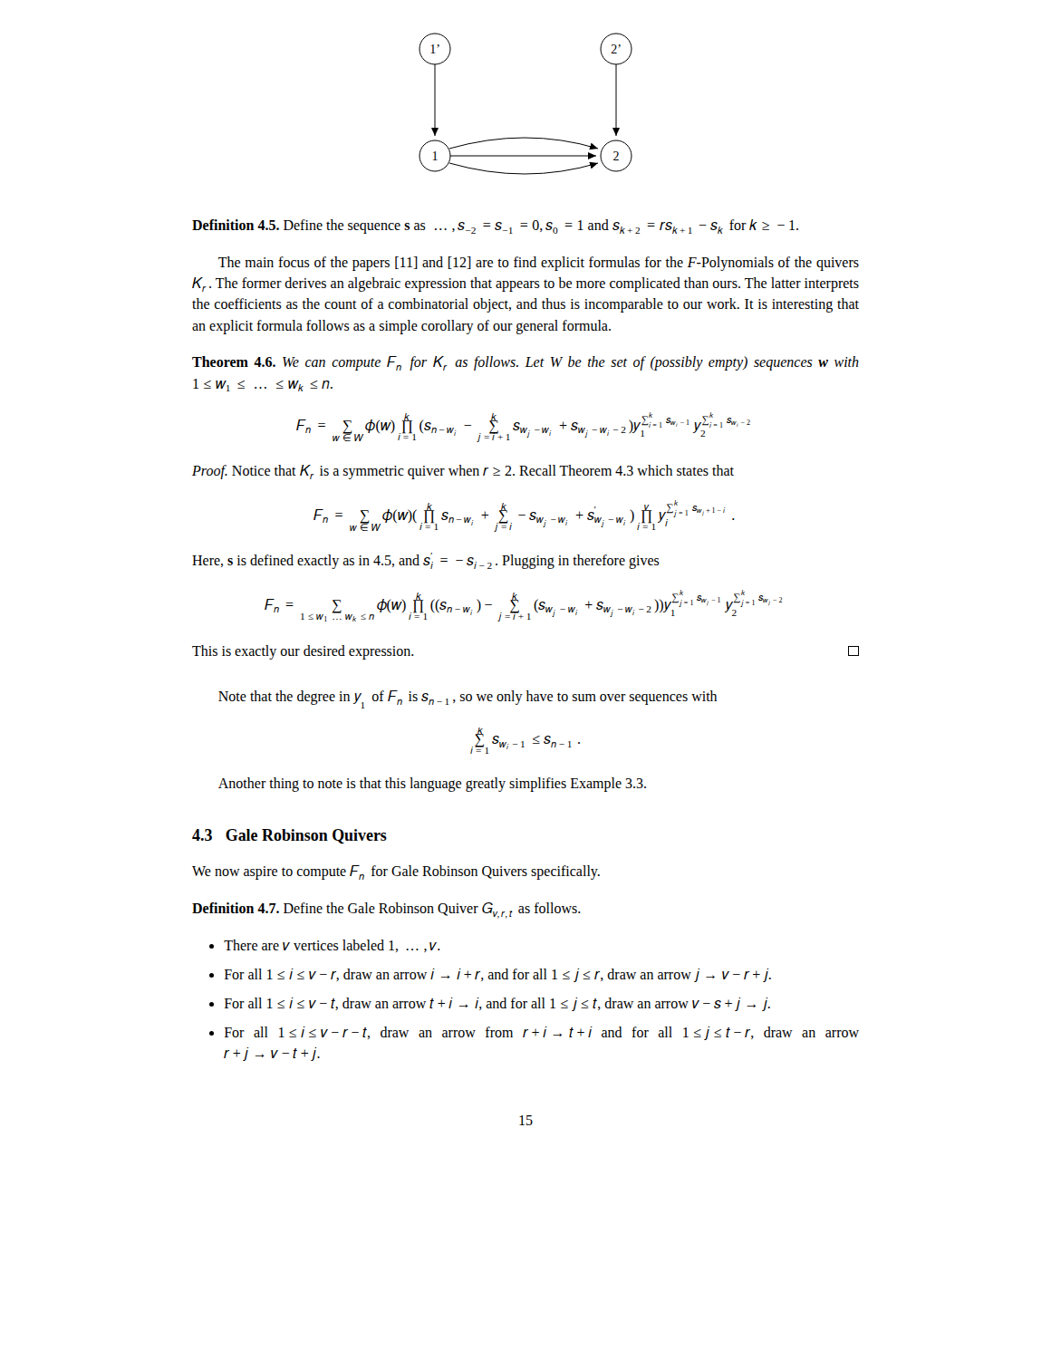1’ 2’ 1 2
Definition 4.5. Define the sequence s as …,s−2=s−1=0,s0=1 and sk+2=rsk+1−sk for k≥−1.
The main focus of the papers [11] and [12] are to find explicit formulas for the F-Polynomials of the quivers Kr. The former derives an algebraic expression that appears to be more complicated than ours. The latter interprets the coefficients as the count of a combinatorial object, and thus is incomparable to our work. It is interesting that an explicit formula follows as a simple corollary of our general formula.
Theorem 4.6. We can compute Fn for Kr as follows. Let W be the set of (possibly empty) sequences w with 1≤w1≤…≤wk≤n.
Fn = ∑w∈W ϕ(w) ∏i=1k ( sn−wi − ∑j=i+1k swj−wi + swj−wi−2 ) y1∑i=1kswi−1 y2∑i=1kswi−2
Proof. Notice that Kr is a symmetric quiver when r≥2. Recall Theorem 4.3 which states that
Fn = ∑w∈W ϕ(w) ( ∏i=1k sn−wi + ∑j=ik − swj−wi + swj−wi′ ) ∏i=1v yi∑j=1kswj+1−i .
Here, s is defined exactly as in 4.5, and si′=−si−2. Plugging in therefore gives
Fn = ∑1≤w1…wk≤n ϕ(w) ∏i=1k ( (sn−wi) − ∑j=i+1k ( swj−wi + swj−wi−2 ) ) y1∑j=1kswj−1 y2∑j=1kswj−2
This is exactly our desired expression.
Note that the degree in y1 of Fn is sn−1, so we only have to sum over sequences with
∑i=1k swi−1 ≤ sn−1 .
Another thing to note is that this language greatly simplifies Example 3.3.
4.3 Gale Robinson Quivers
We now aspire to compute Fn for Gale Robinson Quivers specifically.
Definition 4.7. Define the Gale Robinson Quiver Gv,r,t as follows.
There are v vertices labeled 1,…,v.
For all 1≤i≤v−r, draw an arrow i→i+r, and for all 1≤j≤r, draw an arrow j→v−r+j.
For all 1≤i≤v−t, draw an arrow t+i→i, and for all 1≤j≤t, draw an arrow v−s+j→j.
For all 1≤i≤v−r−t, draw an arrow from r+i→t+i and for all 1≤j≤t−r, draw an arrow r+j→v−t+j.
15